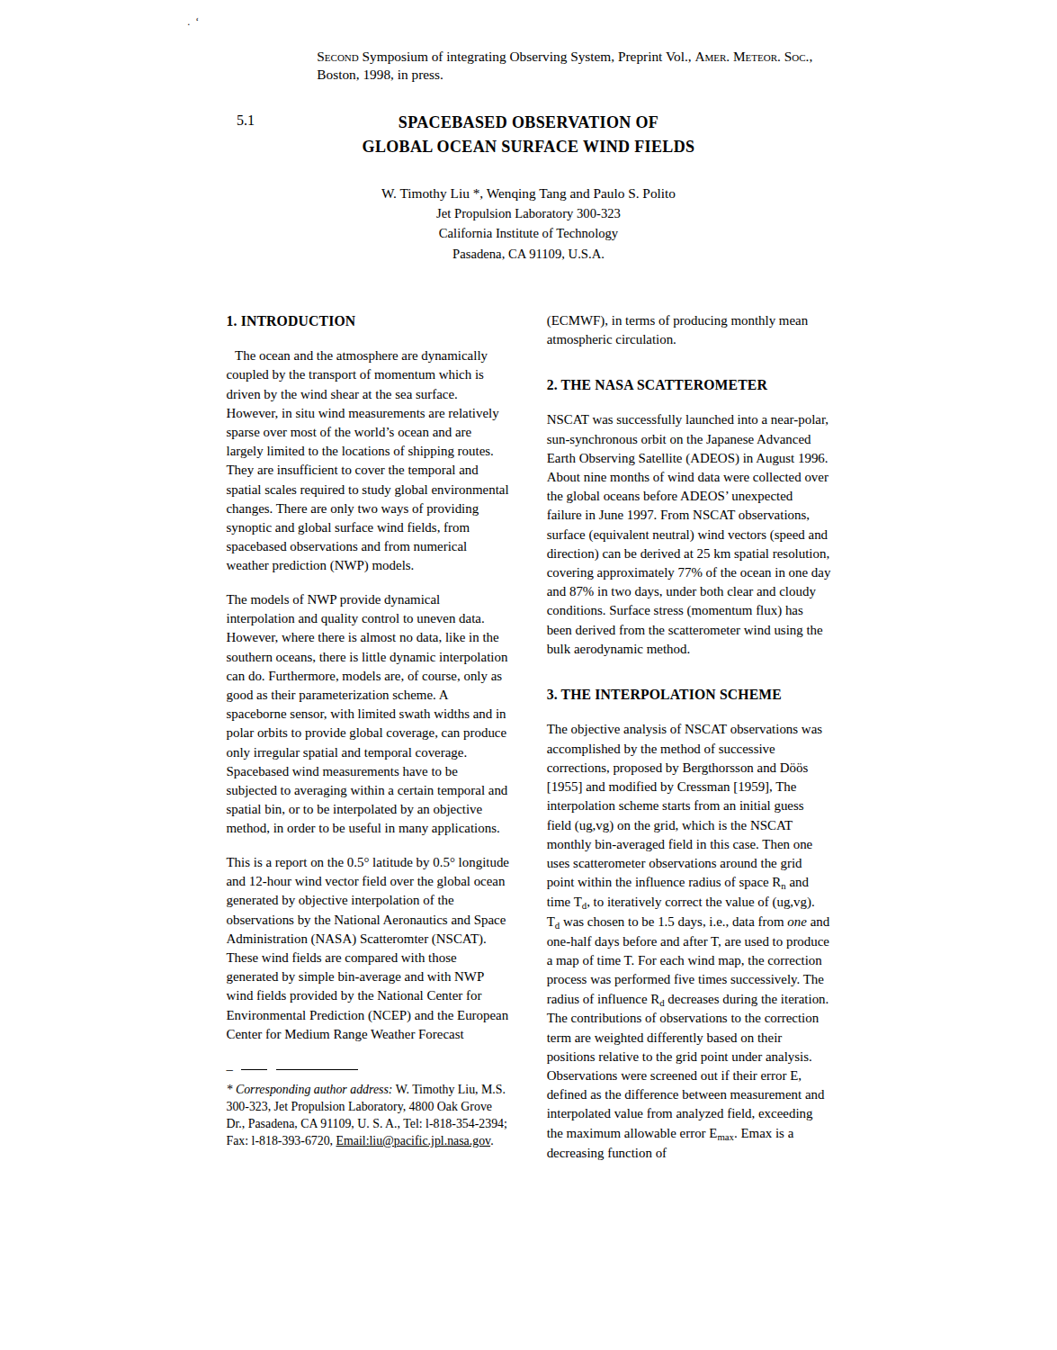. ‘
Second Symposium of integrating Observing System, Preprint Vol., Amer. Meteor. Soc.,
Boston, 1998, in press.
5.1
SPACEBASED OBSERVATION OF
GLOBAL OCEAN SURFACE WIND FIELDS
W. Timothy Liu *, Wenqing Tang and Paulo S. Polito
Jet Propulsion Laboratory 300-323
California Institute of Technology
Pasadena, CA 91109, U.S.A.
1. INTRODUCTION
The ocean and the atmosphere are dynamically coupled by the transport of momentum which is driven by the wind shear at the sea surface. However, in situ wind measurements are relatively sparse over most of the world’s ocean and are largely limited to the locations of shipping routes. They are insufficient to cover the temporal and spatial scales required to study global environmental changes. There are only two ways of providing synoptic and global surface wind fields, from spacebased observations and from numerical weather prediction (NWP) models.
The models of NWP provide dynamical interpolation and quality control to uneven data. However, where there is almost no data, like in the southern oceans, there is little dynamic interpolation can do. Furthermore, models are, of course, only as good as their parameterization scheme. A spaceborne sensor, with limited swath widths and in polar orbits to provide global coverage, can produce only irregular spatial and temporal coverage. Spacebased wind measurements have to be subjected to averaging within a certain temporal and spatial bin, or to be interpolated by an objective method, in order to be useful in many applications.
This is a report on the 0.5° latitude by 0.5° longitude and 12-hour wind vector field over the global ocean generated by objective interpolation of the observations by the National Aeronautics and Space Administration (NASA) Scatteromter (NSCAT). These wind fields are compared with those generated by simple bin-average and with NWP wind fields provided by the National Center for Environmental Prediction (NCEP) and the European Center for Medium Range Weather Forecast
–
* Corresponding author address: W. Timothy Liu, M.S. 300-323, Jet Propulsion Laboratory, 4800 Oak Grove Dr., Pasadena, CA 91109, U. S. A., Tel: l-818-354-2394; Fax: l-818-393-6720, Email:liu@pacific.jpl.nasa.gov.
(ECMWF), in terms of producing monthly mean atmospheric circulation.
2. THE NASA SCATTEROMETER
NSCAT was successfully launched into a near-polar, sun-synchronous orbit on the Japanese Advanced Earth Observing Satellite (ADEOS) in August 1996. About nine months of wind data were collected over the global oceans before ADEOS’ unexpected failure in June 1997. From NSCAT observations, surface (equivalent neutral) wind vectors (speed and direction) can be derived at 25 km spatial resolution, covering approximately 77% of the ocean in one day and 87% in two days, under both clear and cloudy conditions. Surface stress (momentum flux) has been derived from the scatterometer wind using the bulk aerodynamic method.
3. THE INTERPOLATION SCHEME
The objective analysis of NSCAT observations was accomplished by the method of successive corrections, proposed by Bergthorsson and Döös [1955] and modified by Cressman [1959], The interpolation scheme starts from an initial guess field (ug,vg) on the grid, which is the NSCAT monthly bin-averaged field in this case. Then one uses scatterometer observations around the grid point within the influence radius of space Rn and time Td, to iteratively correct the value of (ug,vg). Td was chosen to be 1.5 days, i.e., data from one and one-half days before and after T, are used to produce a map of time T. For each wind map, the correction process was performed five times successively. The radius of influence Rd decreases during the iteration. The contributions of observations to the correction term are weighted differently based on their positions relative to the grid point under analysis. Observations were screened out if their error E, defined as the difference between measurement and interpolated value from analyzed field, exceeding the maximum allowable error Emax. Emax is a decreasing function of